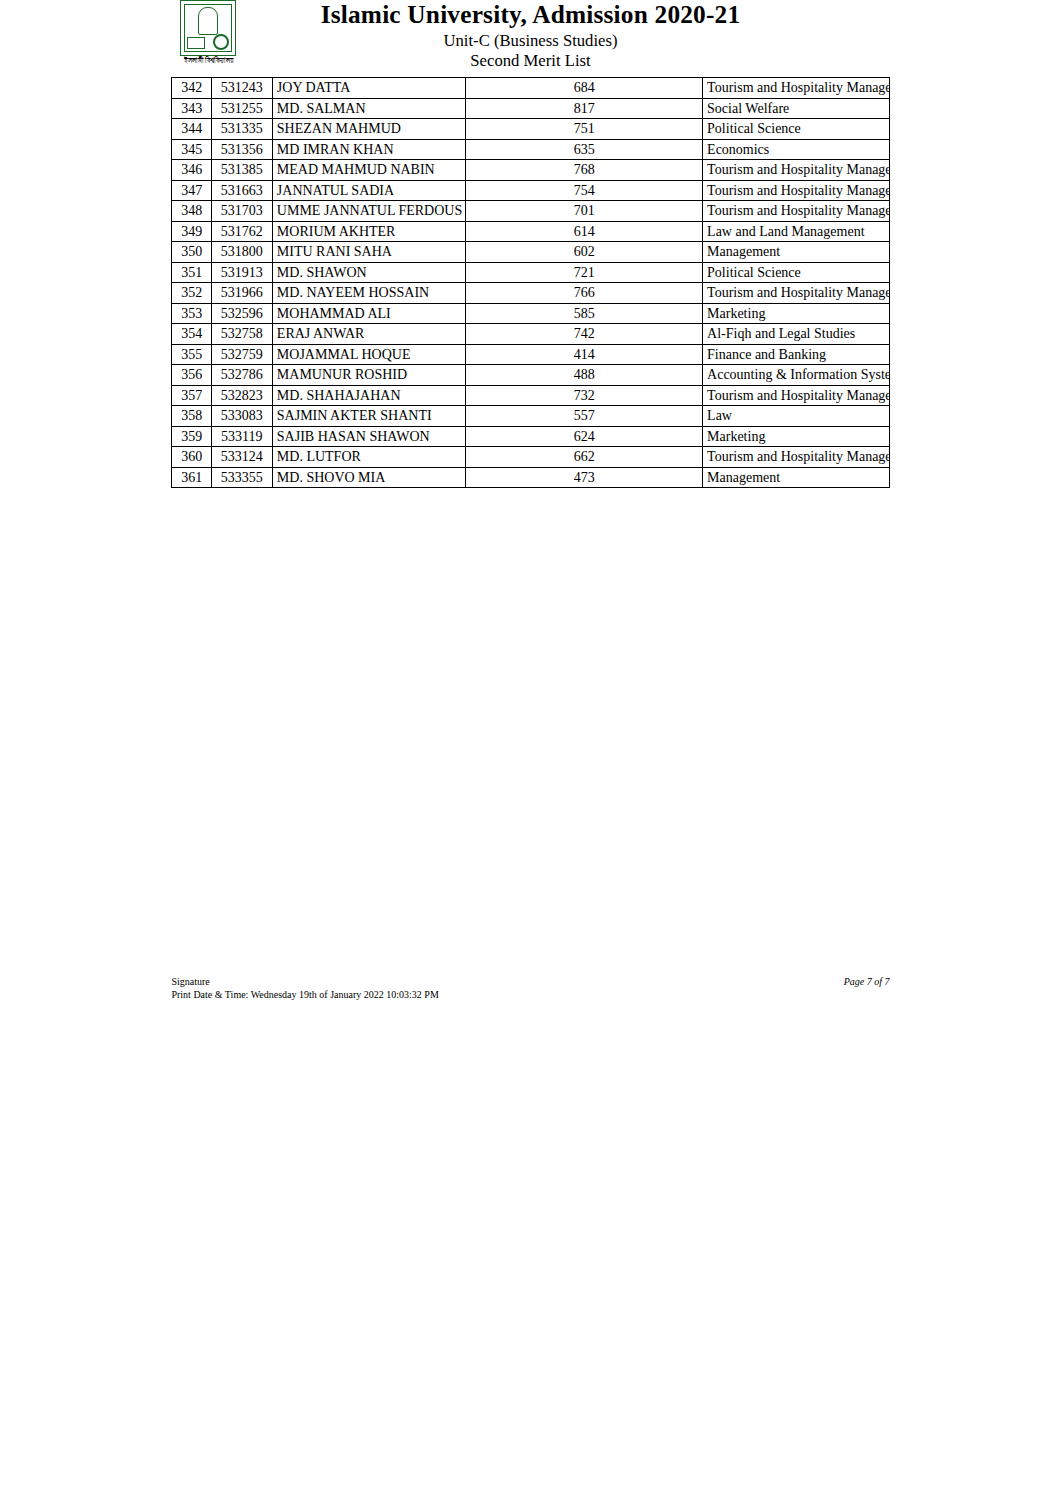ইসলামী বিশ্ববিদ্যালয়
Islamic University, Admission 2020-21
Unit-C (Business Studies)
Second Merit List
| 342 | 531243 | JOY DATTA | 684 | Tourism and Hospitality Management |
| 343 | 531255 | MD. SALMAN | 817 | Social Welfare |
| 344 | 531335 | SHEZAN MAHMUD | 751 | Political Science |
| 345 | 531356 | MD IMRAN KHAN | 635 | Economics |
| 346 | 531385 | MEAD MAHMUD NABIN | 768 | Tourism and Hospitality Management |
| 347 | 531663 | JANNATUL SADIA | 754 | Tourism and Hospitality Management |
| 348 | 531703 | UMME JANNATUL FERDOUS | 701 | Tourism and Hospitality Management |
| 349 | 531762 | MORIUM AKHTER | 614 | Law and Land Management |
| 350 | 531800 | MITU RANI SAHA | 602 | Management |
| 351 | 531913 | MD. SHAWON | 721 | Political Science |
| 352 | 531966 | MD. NAYEEM HOSSAIN | 766 | Tourism and Hospitality Management |
| 353 | 532596 | MOHAMMAD ALI | 585 | Marketing |
| 354 | 532758 | ERAJ ANWAR | 742 | Al-Fiqh and Legal Studies |
| 355 | 532759 | MOJAMMAL HOQUE | 414 | Finance and Banking |
| 356 | 532786 | MAMUNUR ROSHID | 488 | Accounting & Information Systems |
| 357 | 532823 | MD. SHAHAJAHAN | 732 | Tourism and Hospitality Management |
| 358 | 533083 | SAJMIN AKTER SHANTI | 557 | Law |
| 359 | 533119 | SAJIB HASAN SHAWON | 624 | Marketing |
| 360 | 533124 | MD. LUTFOR | 662 | Tourism and Hospitality Management |
| 361 | 533355 | MD. SHOVO MIA | 473 | Management |
Signature
Print Date & Time: Wednesday 19th of January 2022 10:03:32 PM
Page 7 of 7